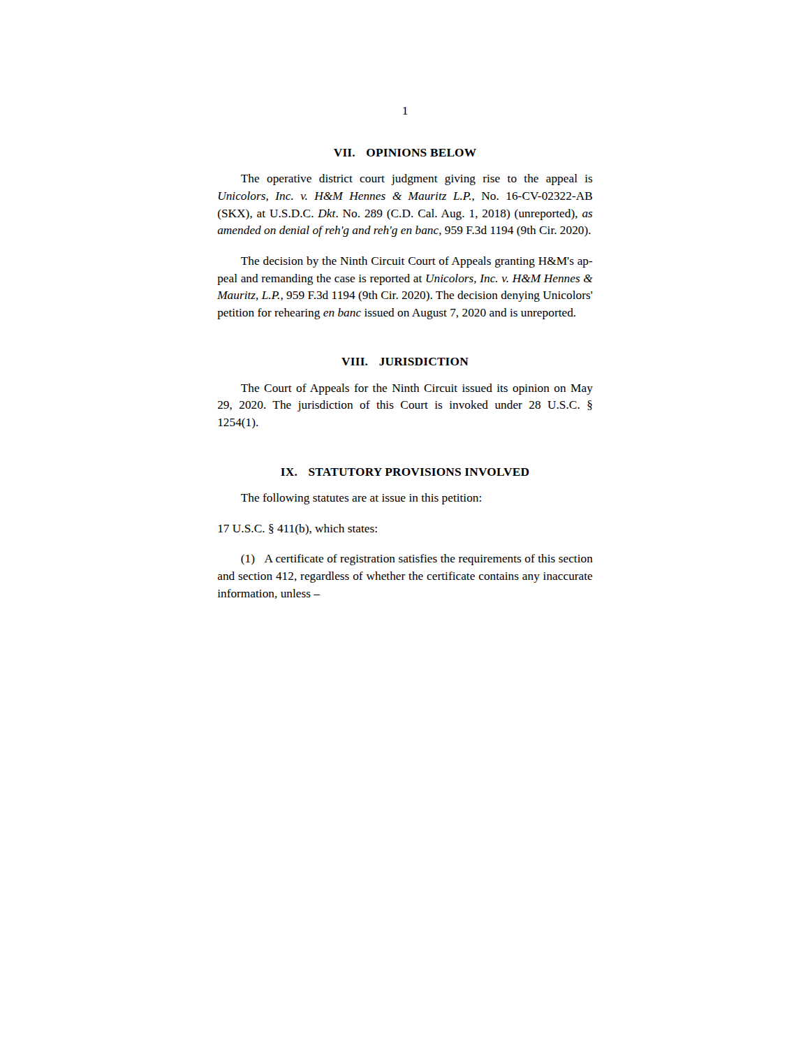1
VII. OPINIONS BELOW
The operative district court judgment giving rise to the appeal is Unicolors, Inc. v. H&M Hennes & Mauritz L.P., No. 16-CV-02322-AB (SKX), at U.S.D.C. Dkt. No. 289 (C.D. Cal. Aug. 1, 2018) (unreported), as amended on denial of reh'g and reh'g en banc, 959 F.3d 1194 (9th Cir. 2020).
The decision by the Ninth Circuit Court of Appeals granting H&M's appeal and remanding the case is reported at Unicolors, Inc. v. H&M Hennes & Mauritz, L.P., 959 F.3d 1194 (9th Cir. 2020). The decision denying Unicolors' petition for rehearing en banc issued on August 7, 2020 and is unreported.
VIII. JURISDICTION
The Court of Appeals for the Ninth Circuit issued its opinion on May 29, 2020. The jurisdiction of this Court is invoked under 28 U.S.C. § 1254(1).
IX. STATUTORY PROVISIONS INVOLVED
The following statutes are at issue in this petition:
17 U.S.C. § 411(b), which states:
(1) A certificate of registration satisfies the requirements of this section and section 412, regardless of whether the certificate contains any inaccurate information, unless –